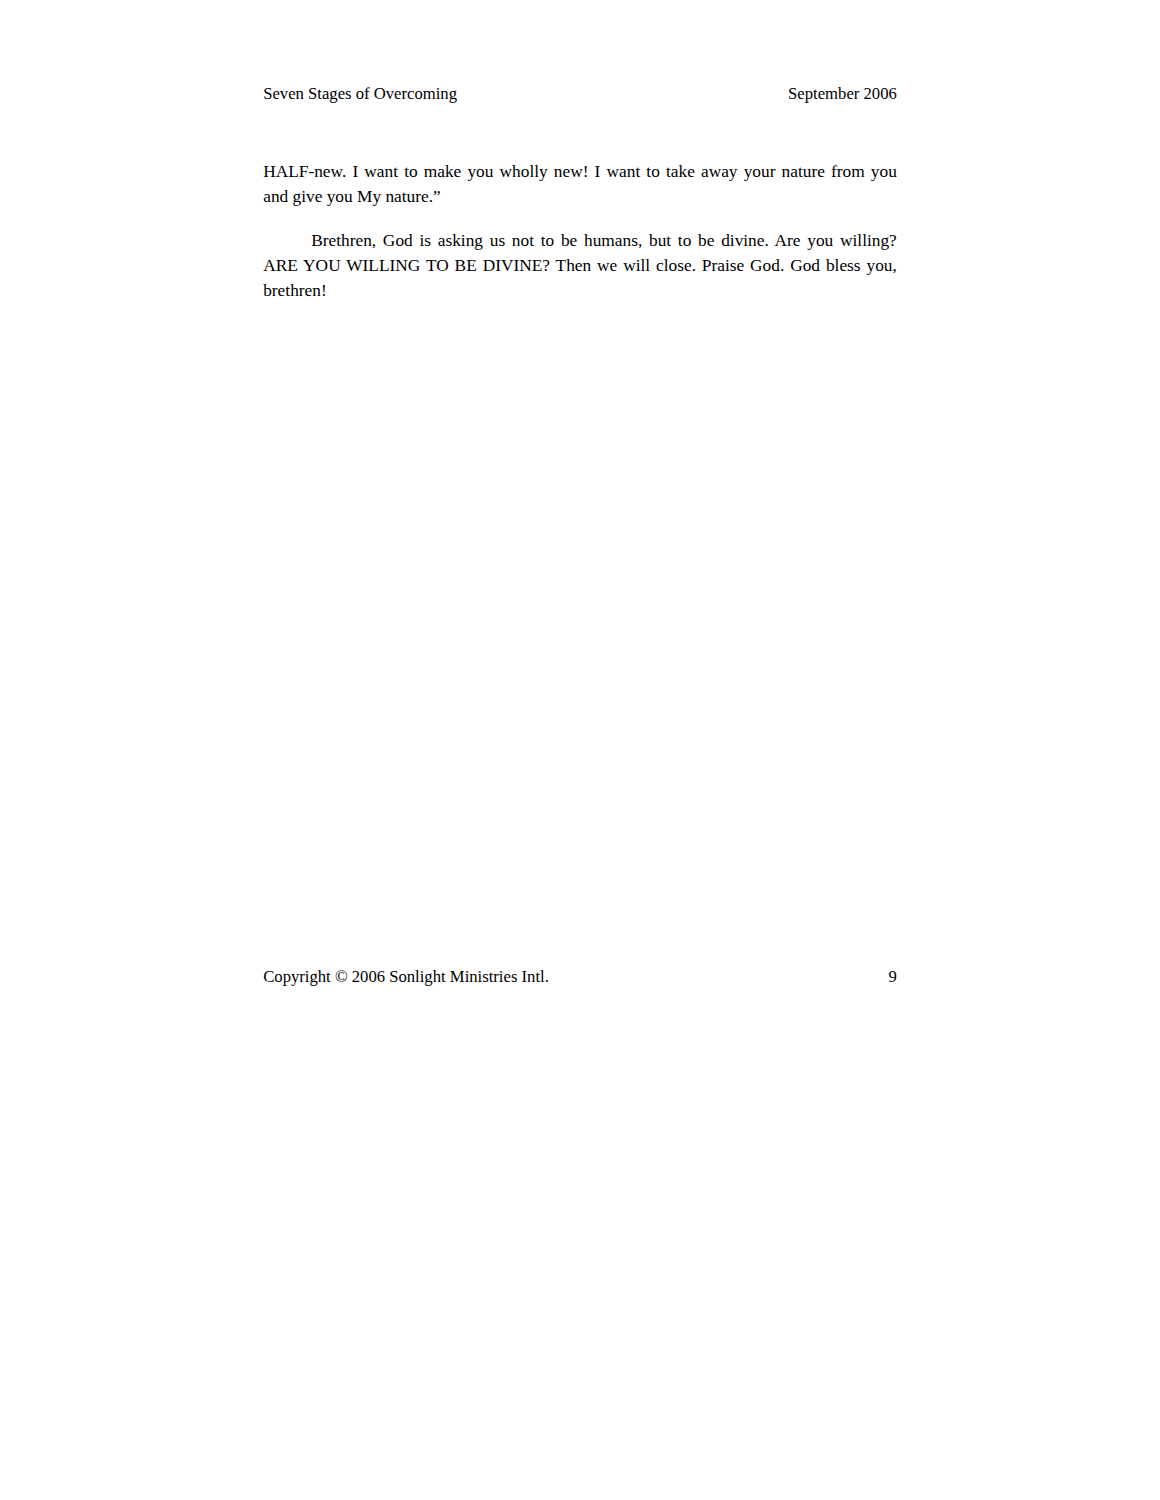Seven Stages of Overcoming
September 2006
HALF-new. I want to make you wholly new! I want to take away your nature from you and give you My nature.”
Brethren, God is asking us not to be humans, but to be divine. Are you willing? ARE YOU WILLING TO BE DIVINE? Then we will close. Praise God. God bless you, brethren!
Copyright © 2006 Sonlight Ministries Intl.
9